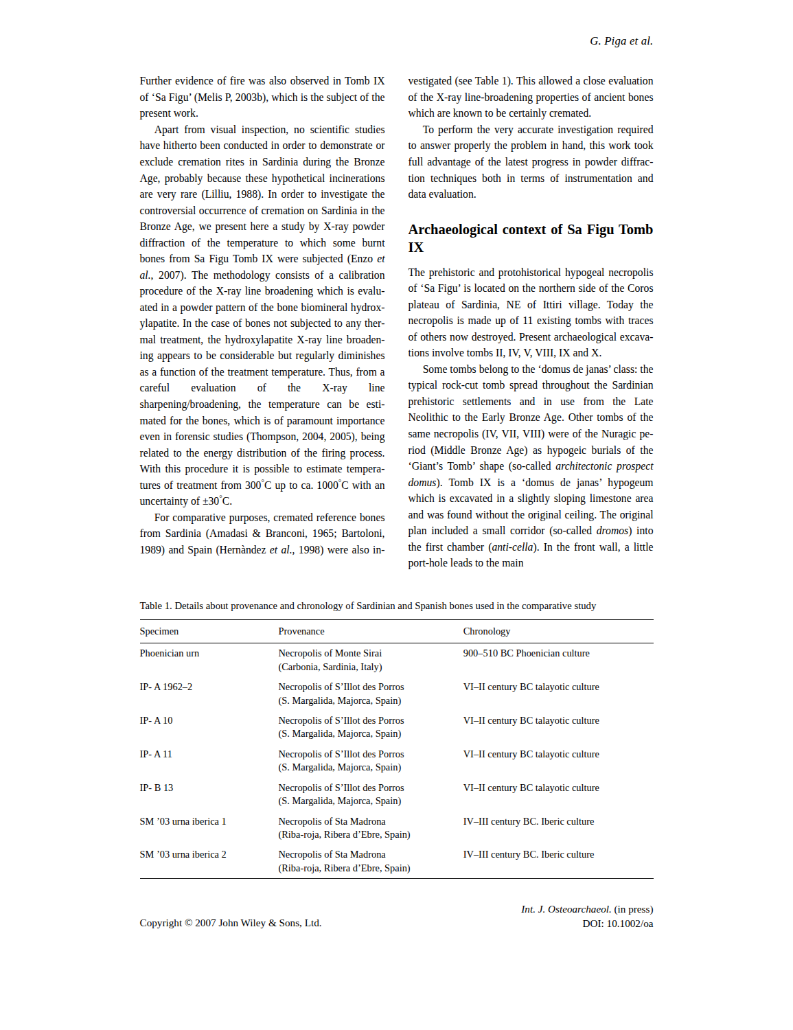G. Piga et al.
Further evidence of fire was also observed in Tomb IX of ‘Sa Figu’ (Melis P, 2003b), which is the subject of the present work.
Apart from visual inspection, no scientific studies have hitherto been conducted in order to demonstrate or exclude cremation rites in Sardinia during the Bronze Age, probably because these hypothetical incinerations are very rare (Lilliu, 1988). In order to investigate the controversial occurrence of cremation on Sardinia in the Bronze Age, we present here a study by X-ray powder diffraction of the temperature to which some burnt bones from Sa Figu Tomb IX were subjected (Enzo et al., 2007). The methodology consists of a calibration procedure of the X-ray line broadening which is evaluated in a powder pattern of the bone biomineral hydroxylapatite. In the case of bones not subjected to any thermal treatment, the hydroxylapatite X-ray line broadening appears to be considerable but regularly diminishes as a function of the treatment temperature. Thus, from a careful evaluation of the X-ray line sharpening/broadening, the temperature can be estimated for the bones, which is of paramount importance even in forensic studies (Thompson, 2004, 2005), being related to the energy distribution of the firing process. With this procedure it is possible to estimate temperatures of treatment from 300°C up to ca. 1000°C with an uncertainty of ±30°C.
For comparative purposes, cremated reference bones from Sardinia (Amadasi & Branconi, 1965; Bartoloni, 1989) and Spain (Hernàndez et al., 1998) were also investigated (see Table 1). This allowed a close evaluation of the X-ray line-broadening properties of ancient bones which are known to be certainly cremated.
To perform the very accurate investigation required to answer properly the problem in hand, this work took full advantage of the latest progress in powder diffraction techniques both in terms of instrumentation and data evaluation.
Archaeological context of Sa Figu Tomb IX
The prehistoric and protohistorical hypogeal necropolis of ‘Sa Figu’ is located on the northern side of the Coros plateau of Sardinia, NE of Ittiri village. Today the necropolis is made up of 11 existing tombs with traces of others now destroyed. Present archaeological excavations involve tombs II, IV, V, VIII, IX and X.
Some tombs belong to the ‘domus de janas’ class: the typical rock-cut tomb spread throughout the Sardinian prehistoric settlements and in use from the Late Neolithic to the Early Bronze Age. Other tombs of the same necropolis (IV, VII, VIII) were of the Nuragic period (Middle Bronze Age) as hypogeic burials of the ‘Giant’s Tomb’ shape (so-called architectonic prospect domus). Tomb IX is a ‘domus de janas’ hypogeum which is excavated in a slightly sloping limestone area and was found without the original ceiling. The original plan included a small corridor (so-called dromos) into the first chamber (anti-cella). In the front wall, a little port-hole leads to the main
Table 1. Details about provenance and chronology of Sardinian and Spanish bones used in the comparative study
| Specimen | Provenance | Chronology |
| --- | --- | --- |
| Phoenician urn | Necropolis of Monte Sirai (Carbonia, Sardinia, Italy) | 900–510 BC Phoenician culture |
| IP- A 1962–2 | Necropolis of S’Illot des Porros (S. Margalida, Majorca, Spain) | VI–II century BC talayotic culture |
| IP- A 10 | Necropolis of S’Illot des Porros (S. Margalida, Majorca, Spain) | VI–II century BC talayotic culture |
| IP- A 11 | Necropolis of S’Illot des Porros (S. Margalida, Majorca, Spain) | VI–II century BC talayotic culture |
| IP- B 13 | Necropolis of S’Illot des Porros (S. Margalida, Majorca, Spain) | VI–II century BC talayotic culture |
| SM ’03 urna iberica 1 | Necropolis of Sta Madrona (Riba-roja, Ribera d’Ebre, Spain) | IV–III century BC. Iberic culture |
| SM ’03 urna iberica 2 | Necropolis of Sta Madrona (Riba-roja, Ribera d’Ebre, Spain) | IV–III century BC. Iberic culture |
Copyright © 2007 John Wiley & Sons, Ltd.
Int. J. Osteoarchaeol. (in press)
DOI: 10.1002/oa